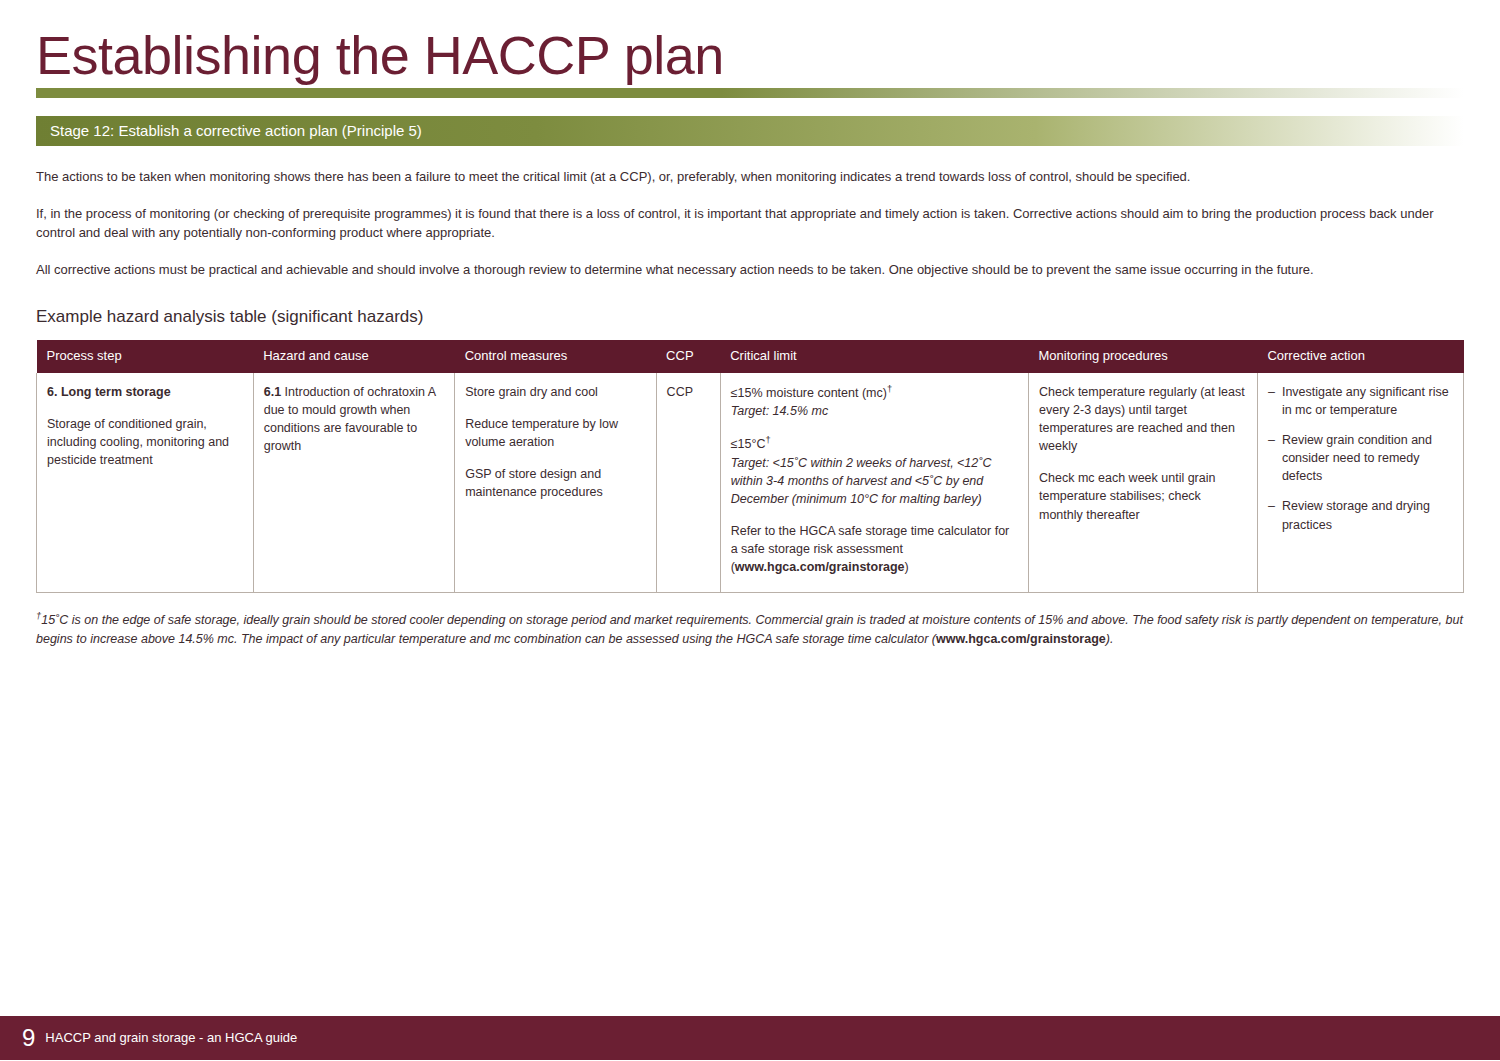Establishing the HACCP plan
Stage 12: Establish a corrective action plan (Principle 5)
The actions to be taken when monitoring shows there has been a failure to meet the critical limit (at a CCP), or, preferably, when monitoring indicates a trend towards loss of control, should be specified.
If, in the process of monitoring (or checking of prerequisite programmes) it is found that there is a loss of control, it is important that appropriate and timely action is taken. Corrective actions should aim to bring the production process back under control and deal with any potentially non-conforming product where appropriate.
All corrective actions must be practical and achievable and should involve a thorough review to determine what necessary action needs to be taken. One objective should be to prevent the same issue occurring in the future.
Example hazard analysis table (significant hazards)
| Process step | Hazard and cause | Control measures | CCP | Critical limit | Monitoring procedures | Corrective action |
| --- | --- | --- | --- | --- | --- | --- |
| 6. Long term storage Storage of conditioned grain, including cooling, monitoring and pesticide treatment | 6.1 Introduction of ochratoxin A due to mould growth when conditions are favourable to growth | Store grain dry and cool Reduce temperature by low volume aeration GSP of store design and maintenance procedures | CCP | ≤15% moisture content (mc) † Target: 14.5% mc ≤15°C † Target: <15˚C within 2 weeks of harvest, <12˚C within 3-4 months of harvest and <5˚C by end December (minimum 10°C for malting barley) Refer to the HGCA safe storage time calculator for a safe storage risk assessment ( www.hgca.com/grainstorage ) | Check temperature regularly (at least every 2-3 days) until target temperatures are reached and then weekly Check mc each week until grain temperature stabilises; check monthly thereafter | Investigate any significant rise in mc or temperature Review grain condition and consider need to remedy defects Review storage and drying practices |
†15˚C is on the edge of safe storage, ideally grain should be stored cooler depending on storage period and market requirements. Commercial grain is traded at moisture contents of 15% and above. The food safety risk is partly dependent on temperature, but begins to increase above 14.5% mc. The impact of any particular temperature and mc combination can be assessed using the HGCA safe storage time calculator (www.hgca.com/grainstorage).
9 HACCP and grain storage - an HGCA guide